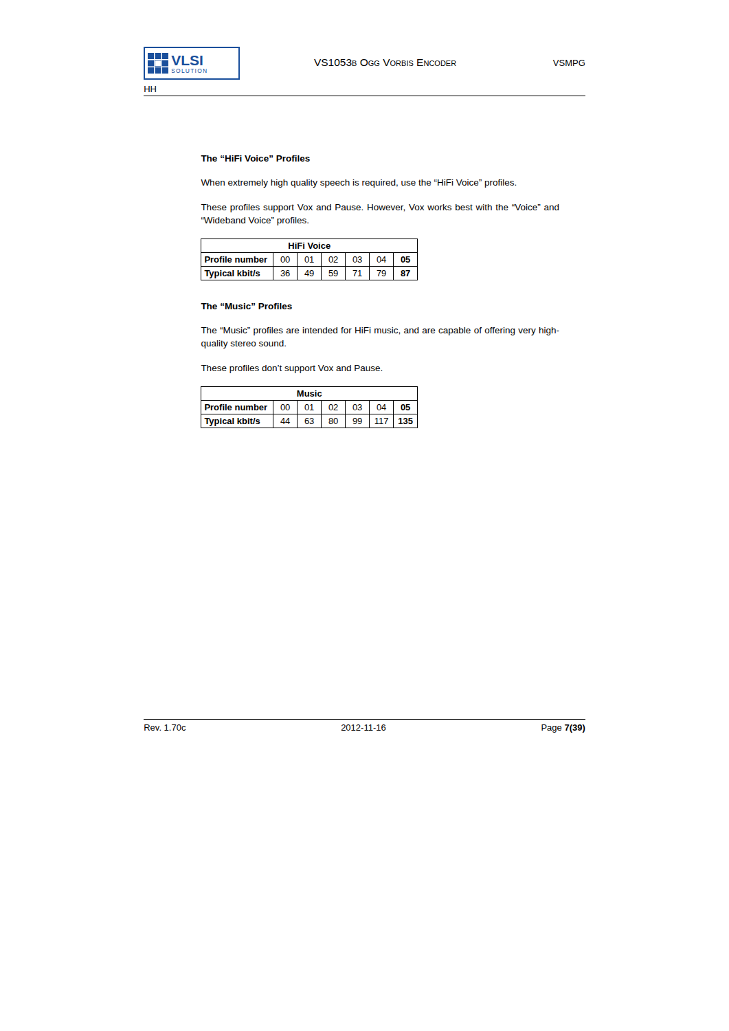VLSI SOLUTION
VS1053b Ogg Vorbis Encoder
VSMPG
HH
The “HiFi Voice” Profiles
When extremely high quality speech is required, use the “HiFi Voice” profiles.
These profiles support Vox and Pause. However, Vox works best with the “Voice” and “Wideband Voice” profiles.
| HiFi Voice |
| --- |
| Profile number | 00 | 01 | 02 | 03 | 04 | 05 |
| Typical kbit/s | 36 | 49 | 59 | 71 | 79 | 87 |
The “Music” Profiles
The “Music” profiles are intended for HiFi music, and are capable of offering very high-quality stereo sound.
These profiles don’t support Vox and Pause.
| Music |
| --- |
| Profile number | 00 | 01 | 02 | 03 | 04 | 05 |
| Typical kbit/s | 44 | 63 | 80 | 99 | 117 | 135 |
Rev. 1.70c
2012-11-16
Page 7(39)